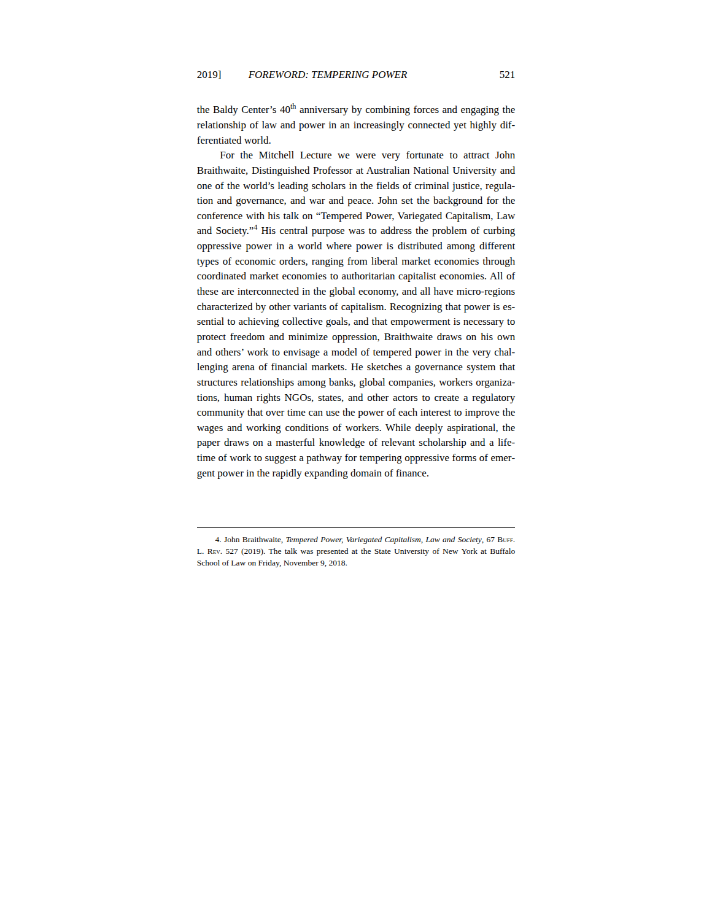2019] FOREWORD: TEMPERING POWER 521
the Baldy Center’s 40th anniversary by combining forces and engaging the relationship of law and power in an increasingly connected yet highly differentiated world.
For the Mitchell Lecture we were very fortunate to attract John Braithwaite, Distinguished Professor at Australian National University and one of the world’s leading scholars in the fields of criminal justice, regulation and governance, and war and peace. John set the background for the conference with his talk on “Tempered Power, Variegated Capitalism, Law and Society.”4 His central purpose was to address the problem of curbing oppressive power in a world where power is distributed among different types of economic orders, ranging from liberal market economies through coordinated market economies to authoritarian capitalist economies. All of these are interconnected in the global economy, and all have micro-regions characterized by other variants of capitalism. Recognizing that power is essential to achieving collective goals, and that empowerment is necessary to protect freedom and minimize oppression, Braithwaite draws on his own and others’ work to envisage a model of tempered power in the very challenging arena of financial markets. He sketches a governance system that structures relationships among banks, global companies, workers organizations, human rights NGOs, states, and other actors to create a regulatory community that over time can use the power of each interest to improve the wages and working conditions of workers. While deeply aspirational, the paper draws on a masterful knowledge of relevant scholarship and a lifetime of work to suggest a pathway for tempering oppressive forms of emergent power in the rapidly expanding domain of finance.
4. John Braithwaite, Tempered Power, Variegated Capitalism, Law and Society, 67 Buff. L. Rev. 527 (2019). The talk was presented at the State University of New York at Buffalo School of Law on Friday, November 9, 2018.